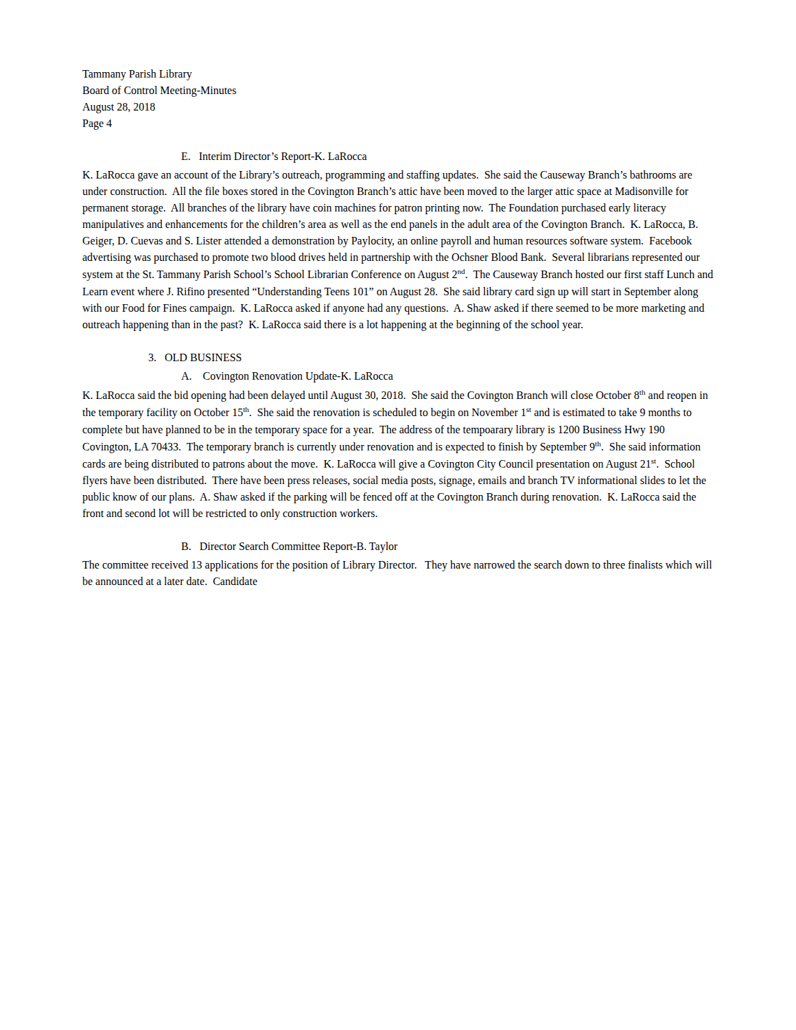Tammany Parish Library
Board of Control Meeting-Minutes
August 28, 2018
Page 4
E. Interim Director’s Report-K. LaRocca
K. LaRocca gave an account of the Library’s outreach, programming and staffing updates. She said the Causeway Branch’s bathrooms are under construction. All the file boxes stored in the Covington Branch’s attic have been moved to the larger attic space at Madisonville for permanent storage. All branches of the library have coin machines for patron printing now. The Foundation purchased early literacy manipulatives and enhancements for the children’s area as well as the end panels in the adult area of the Covington Branch. K. LaRocca, B. Geiger, D. Cuevas and S. Lister attended a demonstration by Paylocity, an online payroll and human resources software system. Facebook advertising was purchased to promote two blood drives held in partnership with the Ochsner Blood Bank. Several librarians represented our system at the St. Tammany Parish School’s School Librarian Conference on August 2nd. The Causeway Branch hosted our first staff Lunch and Learn event where J. Rifino presented “Understanding Teens 101” on August 28. She said library card sign up will start in September along with our Food for Fines campaign. K. LaRocca asked if anyone had any questions. A. Shaw asked if there seemed to be more marketing and outreach happening than in the past? K. LaRocca said there is a lot happening at the beginning of the school year.
3. OLD BUSINESS
A. Covington Renovation Update-K. LaRocca
K. LaRocca said the bid opening had been delayed until August 30, 2018. She said the Covington Branch will close October 8th and reopen in the temporary facility on October 15th. She said the renovation is scheduled to begin on November 1st and is estimated to take 9 months to complete but have planned to be in the temporary space for a year. The address of the tempoarary library is 1200 Business Hwy 190 Covington, LA 70433. The temporary branch is currently under renovation and is expected to finish by September 9th. She said information cards are being distributed to patrons about the move. K. LaRocca will give a Covington City Council presentation on August 21st. School flyers have been distributed. There have been press releases, social media posts, signage, emails and branch TV informational slides to let the public know of our plans. A. Shaw asked if the parking will be fenced off at the Covington Branch during renovation. K. LaRocca said the front and second lot will be restricted to only construction workers.
B. Director Search Committee Report-B. Taylor
The committee received 13 applications for the position of Library Director. They have narrowed the search down to three finalists which will be announced at a later date. Candidate